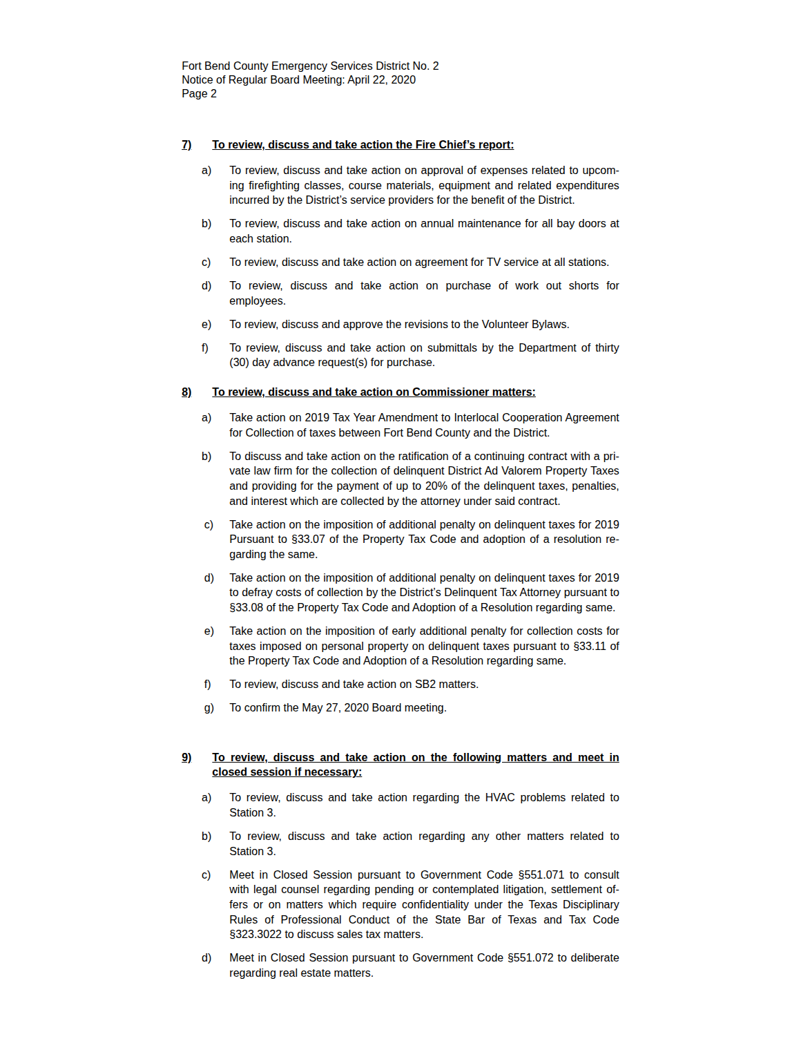Fort Bend County Emergency Services District No. 2
Notice of Regular Board Meeting: April 22, 2020
Page 2
7)
To review, discuss and take action the Fire Chief’s report:
a) To review, discuss and take action on approval of expenses related to upcoming firefighting classes, course materials, equipment and related expenditures incurred by the District’s service providers for the benefit of the District.
b) To review, discuss and take action on annual maintenance for all bay doors at each station.
c) To review, discuss and take action on agreement for TV service at all stations.
d) To review, discuss and take action on purchase of work out shorts for employees.
e) To review, discuss and approve the revisions to the Volunteer Bylaws.
f) To review, discuss and take action on submittals by the Department of thirty (30) day advance request(s) for purchase.
8)
To review, discuss and take action on Commissioner matters:
a) Take action on 2019 Tax Year Amendment to Interlocal Cooperation Agreement for Collection of taxes between Fort Bend County and the District.
b) To discuss and take action on the ratification of a continuing contract with a private law firm for the collection of delinquent District Ad Valorem Property Taxes and providing for the payment of up to 20% of the delinquent taxes, penalties, and interest which are collected by the attorney under said contract.
c) Take action on the imposition of additional penalty on delinquent taxes for 2019 Pursuant to §33.07 of the Property Tax Code and adoption of a resolution regarding the same.
d) Take action on the imposition of additional penalty on delinquent taxes for 2019 to defray costs of collection by the District’s Delinquent Tax Attorney pursuant to §33.08 of the Property Tax Code and Adoption of a Resolution regarding same.
e) Take action on the imposition of early additional penalty for collection costs for taxes imposed on personal property on delinquent taxes pursuant to §33.11 of the Property Tax Code and Adoption of a Resolution regarding same.
f) To review, discuss and take action on SB2 matters.
g) To confirm the May 27, 2020 Board meeting.
9)
To review, discuss and take action on the following matters and meet in closed session if necessary:
a) To review, discuss and take action regarding the HVAC problems related to Station 3.
b) To review, discuss and take action regarding any other matters related to Station 3.
c) Meet in Closed Session pursuant to Government Code §551.071 to consult with legal counsel regarding pending or contemplated litigation, settlement offers or on matters which require confidentiality under the Texas Disciplinary Rules of Professional Conduct of the State Bar of Texas and Tax Code §323.3022 to discuss sales tax matters.
d) Meet in Closed Session pursuant to Government Code §551.072 to deliberate regarding real estate matters.